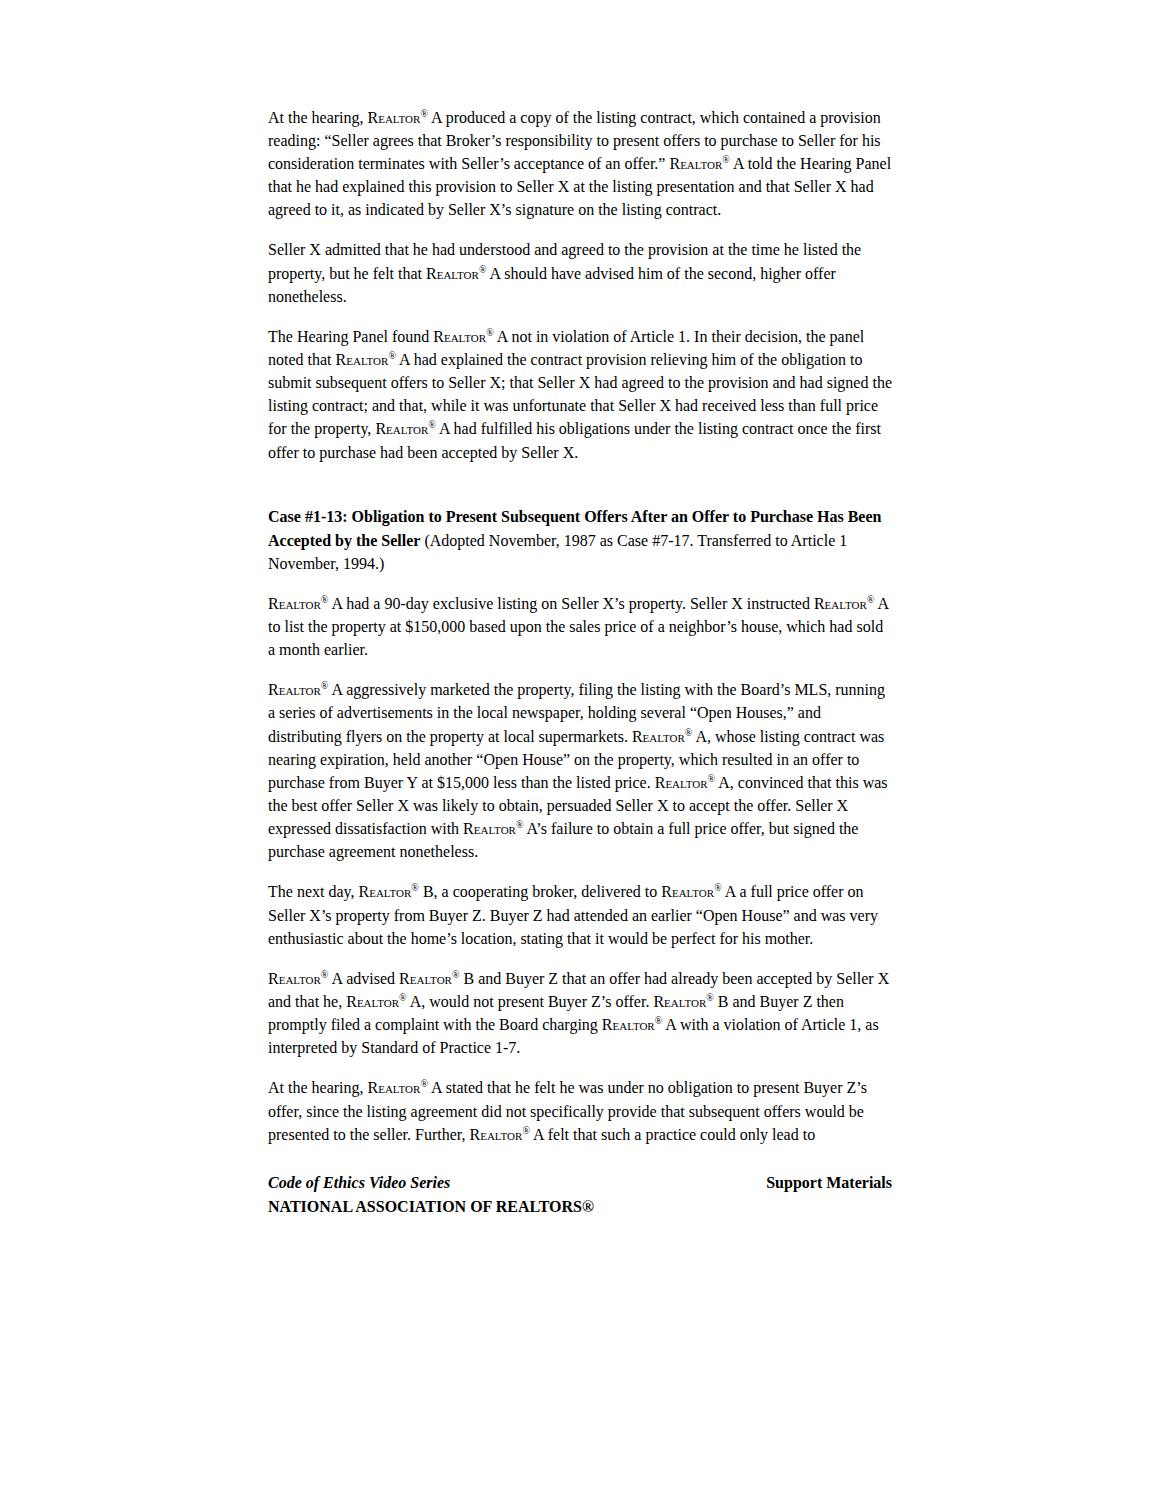At the hearing, Realtor® A produced a copy of the listing contract, which contained a provision reading: “Seller agrees that Broker’s responsibility to present offers to purchase to Seller for his consideration terminates with Seller’s acceptance of an offer.” Realtor® A told the Hearing Panel that he had explained this provision to Seller X at the listing presentation and that Seller X had agreed to it, as indicated by Seller X’s signature on the listing contract.
Seller X admitted that he had understood and agreed to the provision at the time he listed the property, but he felt that Realtor® A should have advised him of the second, higher offer nonetheless.
The Hearing Panel found Realtor® A not in violation of Article 1. In their decision, the panel noted that Realtor® A had explained the contract provision relieving him of the obligation to submit subsequent offers to Seller X; that Seller X had agreed to the provision and had signed the listing contract; and that, while it was unfortunate that Seller X had received less than full price for the property, Realtor® A had fulfilled his obligations under the listing contract once the first offer to purchase had been accepted by Seller X.
Case #1-13: Obligation to Present Subsequent Offers After an Offer to Purchase Has Been Accepted by the Seller (Adopted November, 1987 as Case #7-17. Transferred to Article 1 November, 1994.)
Realtor® A had a 90-day exclusive listing on Seller X’s property. Seller X instructed Realtor® A to list the property at $150,000 based upon the sales price of a neighbor’s house, which had sold a month earlier.
Realtor® A aggressively marketed the property, filing the listing with the Board’s MLS, running a series of advertisements in the local newspaper, holding several “Open Houses,” and distributing flyers on the property at local supermarkets. Realtor® A, whose listing contract was nearing expiration, held another “Open House” on the property, which resulted in an offer to purchase from Buyer Y at $15,000 less than the listed price. Realtor® A, convinced that this was the best offer Seller X was likely to obtain, persuaded Seller X to accept the offer. Seller X expressed dissatisfaction with Realtor® A’s failure to obtain a full price offer, but signed the purchase agreement nonetheless.
The next day, Realtor® B, a cooperating broker, delivered to Realtor® A a full price offer on Seller X’s property from Buyer Z. Buyer Z had attended an earlier “Open House” and was very enthusiastic about the home’s location, stating that it would be perfect for his mother.
Realtor® A advised Realtor® B and Buyer Z that an offer had already been accepted by Seller X and that he, Realtor® A, would not present Buyer Z’s offer. Realtor® B and Buyer Z then promptly filed a complaint with the Board charging Realtor® A with a violation of Article 1, as interpreted by Standard of Practice 1-7.
At the hearing, Realtor® A stated that he felt he was under no obligation to present Buyer Z’s offer, since the listing agreement did not specifically provide that subsequent offers would be presented to the seller. Further, Realtor® A felt that such a practice could only lead to
Code of Ethics Video Series
NATIONAL ASSOCIATION OF REALTORS®
Support Materials